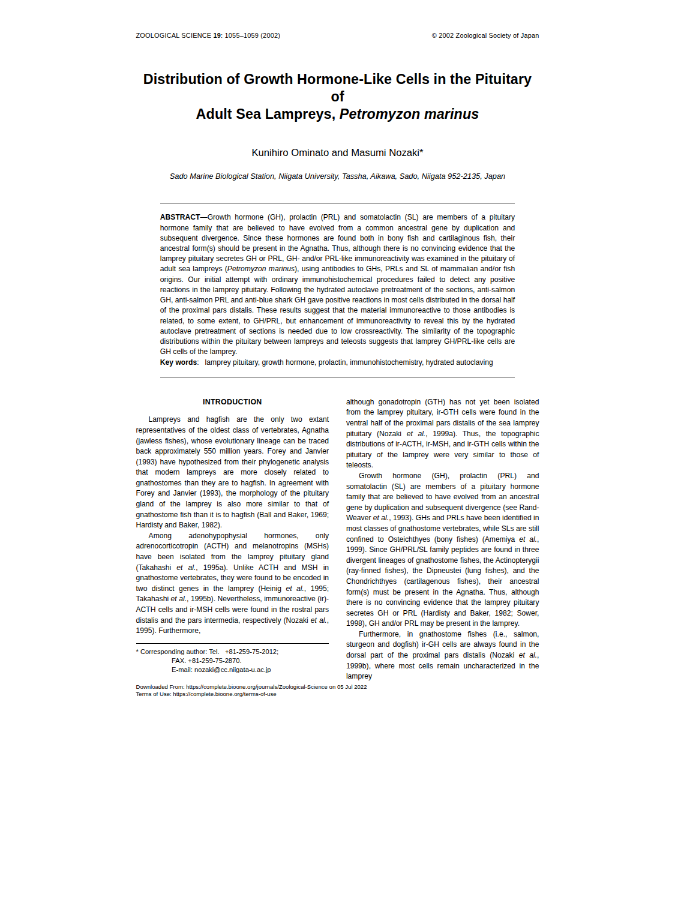ZOOLOGICAL SCIENCE 19: 1055–1059 (2002) © 2002 Zoological Society of Japan
Distribution of Growth Hormone-Like Cells in the Pituitary of
Adult Sea Lampreys, Petromyzon marinus
Kunihiro Ominato and Masumi Nozaki*
Sado Marine Biological Station, Niigata University, Tassha, Aikawa, Sado, Niigata 952-2135, Japan
ABSTRACT—Growth hormone (GH), prolactin (PRL) and somatolactin (SL) are members of a pituitary hormone family that are believed to have evolved from a common ancestral gene by duplication and subsequent divergence. Since these hormones are found both in bony fish and cartilaginous fish, their ancestral form(s) should be present in the Agnatha. Thus, although there is no convincing evidence that the lamprey pituitary secretes GH or PRL, GH- and/or PRL-like immunoreactivity was examined in the pituitary of adult sea lampreys (Petromyzon marinus), using antibodies to GHs, PRLs and SL of mammalian and/or fish origins. Our initial attempt with ordinary immunohistochemical procedures failed to detect any positive reactions in the lamprey pituitary. Following the hydrated autoclave pretreatment of the sections, anti-salmon GH, anti-salmon PRL and anti-blue shark GH gave positive reactions in most cells distributed in the dorsal half of the proximal pars distalis. These results suggest that the material immunoreactive to those antibodies is related, to some extent, to GH/PRL, but enhancement of immunoreactivity to reveal this by the hydrated autoclave pretreatment of sections is needed due to low crossreactivity. The similarity of the topographic distributions within the pituitary between lampreys and teleosts suggests that lamprey GH/PRL-like cells are GH cells of the lamprey.
Key words: lamprey pituitary, growth hormone, prolactin, immunohistochemistry, hydrated autoclaving
INTRODUCTION
Lampreys and hagfish are the only two extant representatives of the oldest class of vertebrates, Agnatha (jawless fishes), whose evolutionary lineage can be traced back approximately 550 million years. Forey and Janvier (1993) have hypothesized from their phylogenetic analysis that modern lampreys are more closely related to gnathostomes than they are to hagfish. In agreement with Forey and Janvier (1993), the morphology of the pituitary gland of the lamprey is also more similar to that of gnathostome fish than it is to hagfish (Ball and Baker, 1969; Hardisty and Baker, 1982).
Among adenohypophysial hormones, only adrenocorticotropin (ACTH) and melanotropins (MSHs) have been isolated from the lamprey pituitary gland (Takahashi et al., 1995a). Unlike ACTH and MSH in gnathostome vertebrates, they were found to be encoded in two distinct genes in the lamprey (Heinig et al., 1995; Takahashi et al., 1995b). Nevertheless, immunoreactive (ir)-ACTH cells and ir-MSH cells were found in the rostral pars distalis and the pars intermedia, respectively (Nozaki et al., 1995). Furthermore,
* Corresponding author: Tel. +81-259-75-2012; FAX. +81-259-75-2870. E-mail: nozaki@cc.niigata-u.ac.jp
although gonadotropin (GTH) has not yet been isolated from the lamprey pituitary, ir-GTH cells were found in the ventral half of the proximal pars distalis of the sea lamprey pituitary (Nozaki et al., 1999a). Thus, the topographic distributions of ir-ACTH, ir-MSH, and ir-GTH cells within the pituitary of the lamprey were very similar to those of teleosts.
Growth hormone (GH), prolactin (PRL) and somatolactin (SL) are members of a pituitary hormone family that are believed to have evolved from an ancestral gene by duplication and subsequent divergence (see Rand-Weaver et al., 1993). GHs and PRLs have been identified in most classes of gnathostome vertebrates, while SLs are still confined to Osteichthyes (bony fishes) (Amemiya et al., 1999). Since GH/PRL/SL family peptides are found in three divergent lineages of gnathostome fishes, the Actinopterygii (ray-finned fishes), the Dipneustei (lung fishes), and the Chondrichthyes (cartilagenous fishes), their ancestral form(s) must be present in the Agnatha. Thus, although there is no convincing evidence that the lamprey pituitary secretes GH or PRL (Hardisty and Baker, 1982; Sower, 1998), GH and/or PRL may be present in the lamprey.
Furthermore, in gnathostome fishes (i.e., salmon, sturgeon and dogfish) ir-GH cells are always found in the dorsal part of the proximal pars distalis (Nozaki et al., 1999b), where most cells remain uncharacterized in the lamprey
Downloaded From: https://complete.bioone.org/journals/Zoological-Science on 05 Jul 2022
Terms of Use: https://complete.bioone.org/terms-of-use